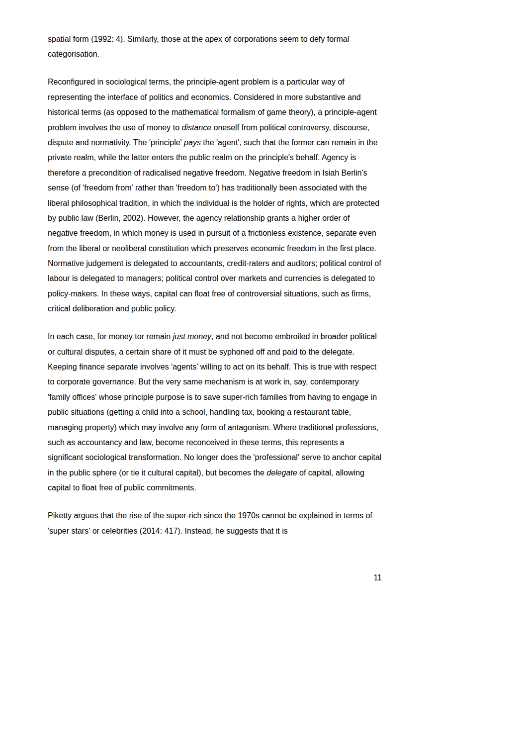spatial form (1992: 4). Similarly, those at the apex of corporations seem to defy formal categorisation.
Reconfigured in sociological terms, the principle-agent problem is a particular way of representing the interface of politics and economics. Considered in more substantive and historical terms (as opposed to the mathematical formalism of game theory), a principle-agent problem involves the use of money to distance oneself from political controversy, discourse, dispute and normativity. The 'principle' pays the 'agent', such that the former can remain in the private realm, while the latter enters the public realm on the principle's behalf. Agency is therefore a precondition of radicalised negative freedom. Negative freedom in Isiah Berlin's sense (of 'freedom from' rather than 'freedom to') has traditionally been associated with the liberal philosophical tradition, in which the individual is the holder of rights, which are protected by public law (Berlin, 2002). However, the agency relationship grants a higher order of negative freedom, in which money is used in pursuit of a frictionless existence, separate even from the liberal or neoliberal constitution which preserves economic freedom in the first place. Normative judgement is delegated to accountants, credit-raters and auditors; political control of labour is delegated to managers; political control over markets and currencies is delegated to policy-makers. In these ways, capital can float free of controversial situations, such as firms, critical deliberation and public policy.
In each case, for money tor remain just money, and not become embroiled in broader political or cultural disputes, a certain share of it must be syphoned off and paid to the delegate. Keeping finance separate involves 'agents' willing to act on its behalf. This is true with respect to corporate governance. But the very same mechanism is at work in, say, contemporary 'family offices' whose principle purpose is to save super-rich families from having to engage in public situations (getting a child into a school, handling tax, booking a restaurant table, managing property) which may involve any form of antagonism. Where traditional professions, such as accountancy and law, become reconceived in these terms, this represents a significant sociological transformation. No longer does the 'professional' serve to anchor capital in the public sphere (or tie it cultural capital), but becomes the delegate of capital, allowing capital to float free of public commitments.
Piketty argues that the rise of the super-rich since the 1970s cannot be explained in terms of 'super stars' or celebrities (2014: 417). Instead, he suggests that it is
11